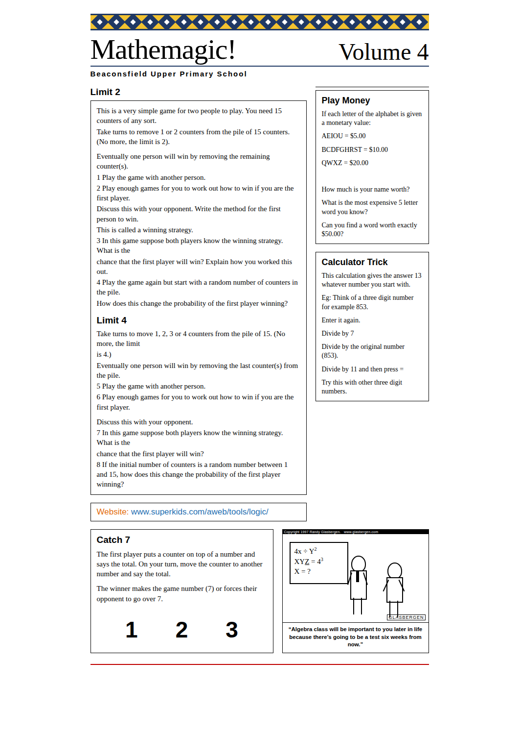Mathemagic!
Volume 4
Beaconsfield Upper Primary School
Limit 2
This is a very simple game for two people to play. You need 15 counters of any sort.
Take turns to remove 1 or 2 counters from the pile of 15 counters. (No more, the limit is 2).
Eventually one person will win by removing the remaining counter(s).
1 Play the game with another person.
2 Play enough games for you to work out how to win if you are the first player.
Discuss this with your opponent. Write the method for the first person to win.
This is called a winning strategy.
3 In this game suppose both players know the winning strategy. What is the
chance that the first player will win? Explain how you worked this out.
4 Play the game again but start with a random number of counters in the pile.
How does this change the probability of the first player winning?
Limit 4
Take turns to move 1, 2, 3 or 4 counters from the pile of 15. (No more, the limit
is 4.)
Eventually one person will win by removing the last counter(s) from the pile.
5 Play the game with another person.
6 Play enough games for you to work out how to win if you are the first player.
Discuss this with your opponent.
7 In this game suppose both players know the winning strategy. What is the
chance that the first player will win?
8 If the initial number of counters is a random number between 1 and 15, how does this change the probability of the first player winning?
Website: www.superkids.com/aweb/tools/logic/
Play Money
If each letter of the alphabet is given a monetary value:
AEIOU = $5.00
BCDFGHRST = $10.00
QWXZ = $20.00
How much is your name worth?
What is the most expensive 5 letter word you know?
Can you find a word worth exactly $50.00?
Calculator Trick
This calculation gives the answer 13 whatever number you start with.
Eg: Think of a three digit number for example 853.
Enter it again.
Divide by 7
Divide by the original number (853).
Divide by 11 and then press =
Try this with other three digit numbers.
Catch 7
The first player puts a counter on top of a number and says the total. On your turn, move the counter to another number and say the total.
The winner makes the game number (7) or forces their opponent to go over 7.
1 2 3
Copyright 1997 Randy Glasbergen. www.glasbergen.com
4x ÷ Y2
XYZ = 43
X = ?
GLASBERGEN
“Algebra class will be important to you later in life because there’s going to be a test six weeks from now.”